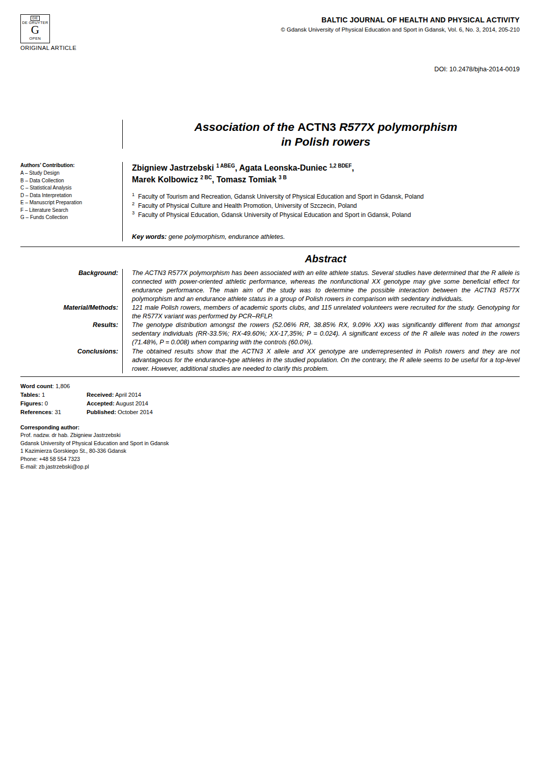DE
DE GRUYTER
G
OPEN
BALTIC JOURNAL OF HEALTH AND PHYSICAL ACTIVITY
© Gdansk University of Physical Education and Sport in Gdansk, Vol. 6, No. 3, 2014, 205-210
ORIGINAL ARTICLE
DOI: 10.2478/bjha-2014-0019
Association of the ACTN3 R577X polymorphism
in Polish rowers
Authors’ Contribution:
A – Study Design
B – Data Collection
C – Statistical Analysis
D – Data Interpretation
E – Manuscript Preparation
F – Literature Search
G – Funds Collection
Zbigniew Jastrzebski 1 ABEG, Agata Leonska-Duniec 1,2 BDEF,
Marek Kolbowicz 2 BC, Tomasz Tomiak 3 B
1 Faculty of Tourism and Recreation, Gdansk University of Physical Education and Sport in Gdansk, Poland
2 Faculty of Physical Culture and Health Promotion, University of Szczecin, Poland
3 Faculty of Physical Education, Gdansk University of Physical Education and Sport in Gdansk, Poland
Key words: gene polymorphism, endurance athletes.
Abstract
Background:
The ACTN3 R577X polymorphism has been associated with an elite athlete status. Several studies have determined that the R allele is connected with power-oriented athletic performance, whereas the nonfunctional XX genotype may give some beneficial effect for endurance performance. The main aim of the study was to determine the possible interaction between the ACTN3 R577X polymorphism and an endurance athlete status in a group of Polish rowers in comparison with sedentary individuals.
Material/Methods:
121 male Polish rowers, members of academic sports clubs, and 115 unrelated volunteers were recruited for the study. Genotyping for the R577X variant was performed by PCR–RFLP.
Results:
The genotype distribution amongst the rowers (52.06% RR, 38.85% RX, 9.09% XX) was significantly different from that amongst sedentary individuals (RR-33.5%; RX-49.60%; XX-17,35%; P = 0.024). A significant excess of the R allele was noted in the rowers (71.48%, P = 0.008) when comparing with the controls (60.0%).
Conclusions:
The obtained results show that the ACTN3 X allele and XX genotype are underrepresented in Polish rowers and they are not advantageous for the endurance-type athletes in the studied population. On the contrary, the R allele seems to be useful for a top-level rower. However, additional studies are needed to clarify this problem.
Word count: 1,806
Tables: 1
Figures: 0
References: 31
Received: April 2014
Accepted: August 2014
Published: October 2014
Corresponding author:
Prof. nadzw. dr hab. Zbigniew Jastrzebski
Gdansk University of Physical Education and Sport in Gdansk
1 Kazimierza Gorskiego St., 80-336 Gdansk
Phone: +48 58 554 7323
E-mail: zb.jastrzebski@op.pl